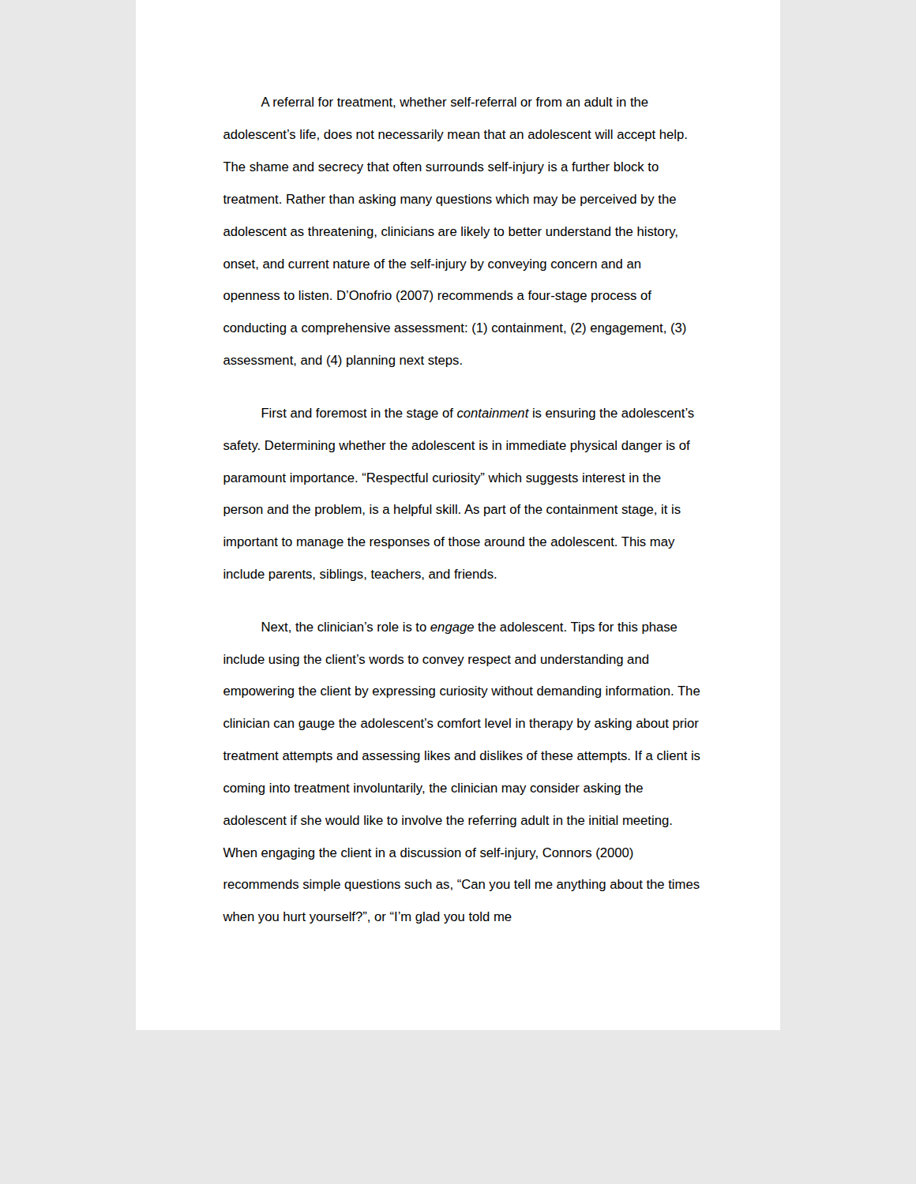A referral for treatment, whether self-referral or from an adult in the adolescent’s life, does not necessarily mean that an adolescent will accept help. The shame and secrecy that often surrounds self-injury is a further block to treatment. Rather than asking many questions which may be perceived by the adolescent as threatening, clinicians are likely to better understand the history, onset, and current nature of the self-injury by conveying concern and an openness to listen. D’Onofrio (2007) recommends a four-stage process of conducting a comprehensive assessment: (1) containment, (2) engagement, (3) assessment, and (4) planning next steps.
First and foremost in the stage of containment is ensuring the adolescent’s safety. Determining whether the adolescent is in immediate physical danger is of paramount importance. “Respectful curiosity” which suggests interest in the person and the problem, is a helpful skill. As part of the containment stage, it is important to manage the responses of those around the adolescent. This may include parents, siblings, teachers, and friends.
Next, the clinician’s role is to engage the adolescent. Tips for this phase include using the client’s words to convey respect and understanding and empowering the client by expressing curiosity without demanding information. The clinician can gauge the adolescent’s comfort level in therapy by asking about prior treatment attempts and assessing likes and dislikes of these attempts. If a client is coming into treatment involuntarily, the clinician may consider asking the adolescent if she would like to involve the referring adult in the initial meeting. When engaging the client in a discussion of self-injury, Connors (2000) recommends simple questions such as, “Can you tell me anything about the times when you hurt yourself?”, or “I’m glad you told me